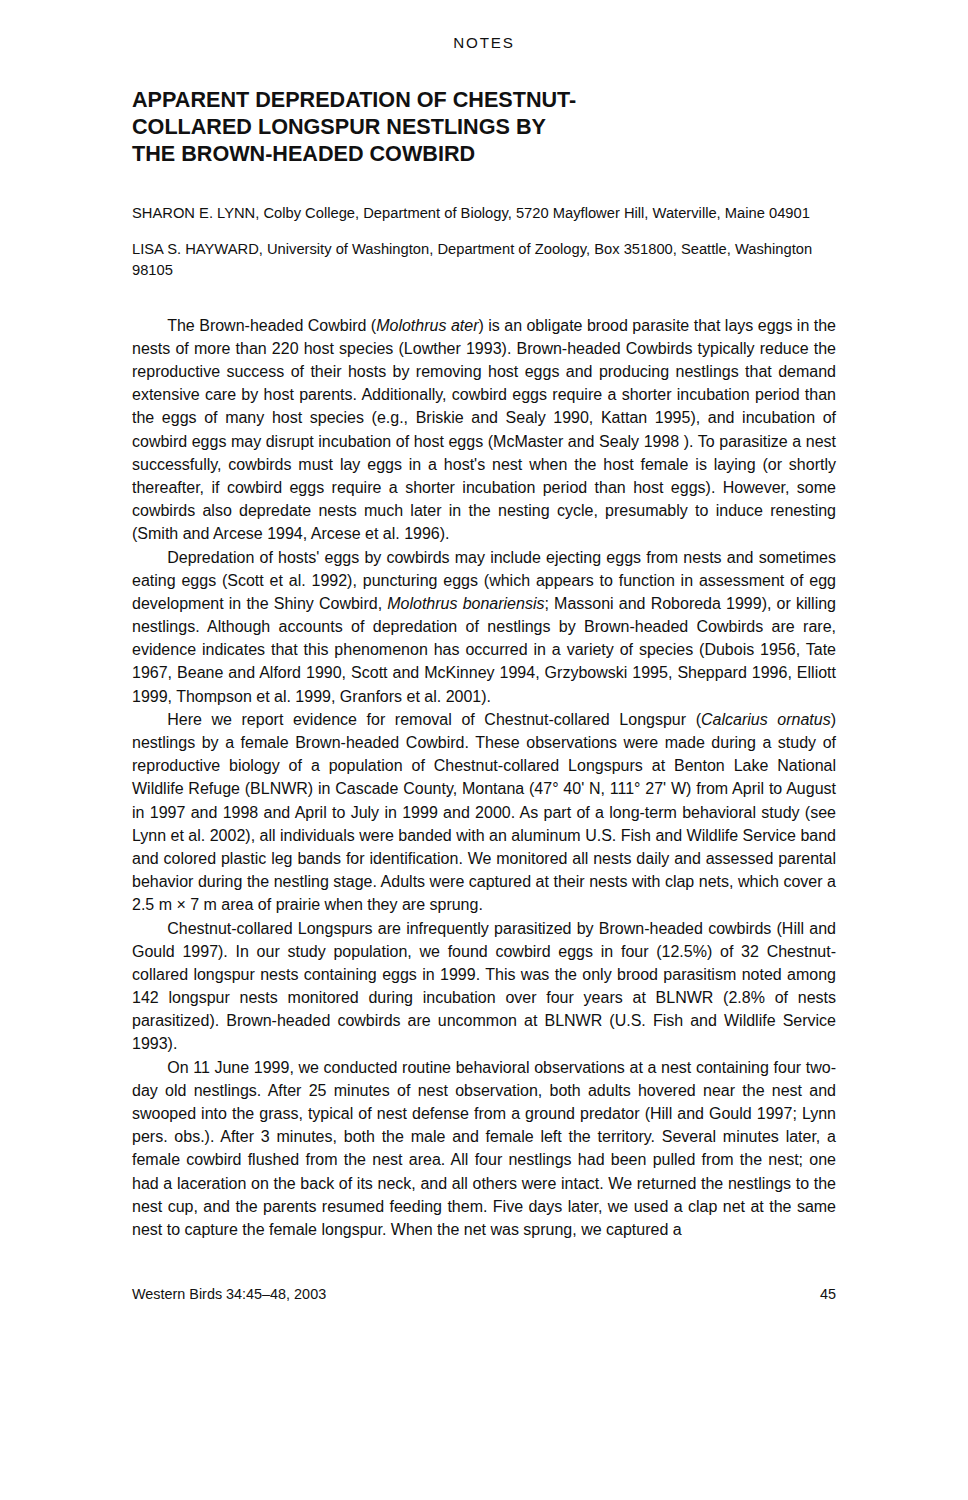NOTES
Apparent Depredation of Chestnut-
collared Longspur Nestlings by
the Brown-headed Cowbird
SHARON E. LYNN, Colby College, Department of Biology, 5720 Mayflower Hill, Waterville, Maine 04901
LISA S. HAYWARD, University of Washington, Department of Zoology, Box 351800, Seattle, Washington 98105
The Brown-headed Cowbird (Molothrus ater) is an obligate brood parasite that lays eggs in the nests of more than 220 host species (Lowther 1993). Brown-headed Cowbirds typically reduce the reproductive success of their hosts by removing host eggs and producing nestlings that demand extensive care by host parents. Additionally, cowbird eggs require a shorter incubation period than the eggs of many host species (e.g., Briskie and Sealy 1990, Kattan 1995), and incubation of cowbird eggs may disrupt incubation of host eggs (McMaster and Sealy 1998 ). To parasitize a nest successfully, cowbirds must lay eggs in a host's nest when the host female is laying (or shortly thereafter, if cowbird eggs require a shorter incubation period than host eggs). However, some cowbirds also depredate nests much later in the nesting cycle, presumably to induce renesting (Smith and Arcese 1994, Arcese et al. 1996).
Depredation of hosts' eggs by cowbirds may include ejecting eggs from nests and sometimes eating eggs (Scott et al. 1992), puncturing eggs (which appears to function in assessment of egg development in the Shiny Cowbird, Molothrus bonariensis; Massoni and Roboreda 1999), or killing nestlings. Although accounts of depredation of nestlings by Brown-headed Cowbirds are rare, evidence indicates that this phenomenon has occurred in a variety of species (Dubois 1956, Tate 1967, Beane and Alford 1990, Scott and McKinney 1994, Grzybowski 1995, Sheppard 1996, Elliott 1999, Thompson et al. 1999, Granfors et al. 2001).
Here we report evidence for removal of Chestnut-collared Longspur (Calcarius ornatus) nestlings by a female Brown-headed Cowbird. These observations were made during a study of reproductive biology of a population of Chestnut-collared Longspurs at Benton Lake National Wildlife Refuge (BLNWR) in Cascade County, Montana (47° 40' N, 111° 27' W) from April to August in 1997 and 1998 and April to July in 1999 and 2000. As part of a long-term behavioral study (see Lynn et al. 2002), all individuals were banded with an aluminum U.S. Fish and Wildlife Service band and colored plastic leg bands for identification. We monitored all nests daily and assessed parental behavior during the nestling stage. Adults were captured at their nests with clap nets, which cover a 2.5 m × 7 m area of prairie when they are sprung.
Chestnut-collared Longspurs are infrequently parasitized by Brown-headed cowbirds (Hill and Gould 1997). In our study population, we found cowbird eggs in four (12.5%) of 32 Chestnut-collared longspur nests containing eggs in 1999. This was the only brood parasitism noted among 142 longspur nests monitored during incubation over four years at BLNWR (2.8% of nests parasitized). Brown-headed cowbirds are uncommon at BLNWR (U.S. Fish and Wildlife Service 1993).
On 11 June 1999, we conducted routine behavioral observations at a nest containing four two-day old nestlings. After 25 minutes of nest observation, both adults hovered near the nest and swooped into the grass, typical of nest defense from a ground predator (Hill and Gould 1997; Lynn pers. obs.). After 3 minutes, both the male and female left the territory. Several minutes later, a female cowbird flushed from the nest area. All four nestlings had been pulled from the nest; one had a laceration on the back of its neck, and all others were intact. We returned the nestlings to the nest cup, and the parents resumed feeding them. Five days later, we used a clap net at the same nest to capture the female longspur. When the net was sprung, we captured a
Western Birds 34:45–48, 2003 45